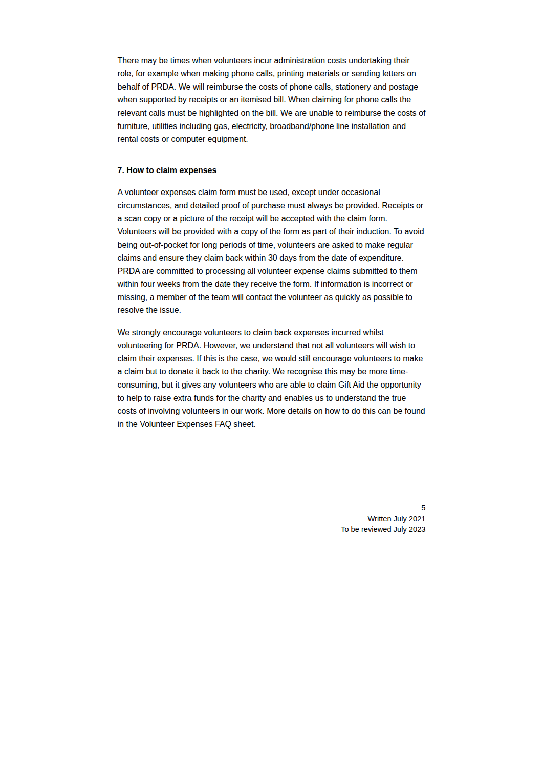There may be times when volunteers incur administration costs undertaking their role, for example when making phone calls, printing materials or sending letters on behalf of PRDA. We will reimburse the costs of phone calls, stationery and postage when supported by receipts or an itemised bill. When claiming for phone calls the relevant calls must be highlighted on the bill. We are unable to reimburse the costs of furniture, utilities including gas, electricity, broadband/phone line installation and rental costs or computer equipment.
7. How to claim expenses
A volunteer expenses claim form must be used, except under occasional circumstances, and detailed proof of purchase must always be provided. Receipts or a scan copy or a picture of the receipt will be accepted with the claim form. Volunteers will be provided with a copy of the form as part of their induction. To avoid being out-of-pocket for long periods of time, volunteers are asked to make regular claims and ensure they claim back within 30 days from the date of expenditure. PRDA are committed to processing all volunteer expense claims submitted to them within four weeks from the date they receive the form. If information is incorrect or missing, a member of the team will contact the volunteer as quickly as possible to resolve the issue.
We strongly encourage volunteers to claim back expenses incurred whilst volunteering for PRDA. However, we understand that not all volunteers will wish to claim their expenses. If this is the case, we would still encourage volunteers to make a claim but to donate it back to the charity. We recognise this may be more time-consuming, but it gives any volunteers who are able to claim Gift Aid the opportunity to help to raise extra funds for the charity and enables us to understand the true costs of involving volunteers in our work. More details on how to do this can be found in the Volunteer Expenses FAQ sheet.
5
Written July 2021
To be reviewed July 2023